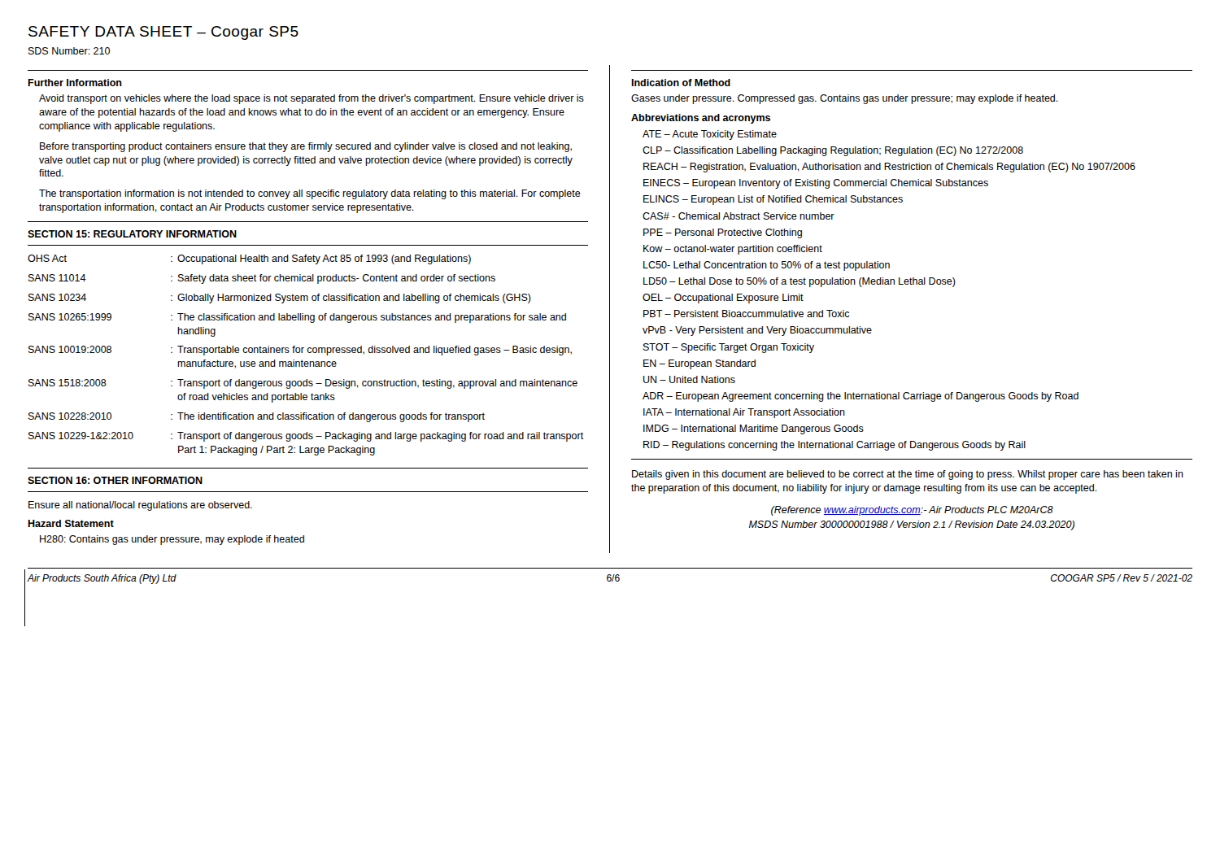SAFETY DATA SHEET – Coogar SP5
SDS Number: 210
Further Information
Avoid transport on vehicles where the load space is not separated from the driver's compartment. Ensure vehicle driver is aware of the potential hazards of the load and knows what to do in the event of an accident or an emergency. Ensure compliance with applicable regulations.
Before transporting product containers ensure that they are firmly secured and cylinder valve is closed and not leaking, valve outlet cap nut or plug (where provided) is correctly fitted and valve protection device (where provided) is correctly fitted.
The transportation information is not intended to convey all specific regulatory data relating to this material. For complete transportation information, contact an Air Products customer service representative.
SECTION 15: REGULATORY INFORMATION
| OHS Act | : | Occupational Health and Safety Act 85 of 1993 (and Regulations) |
| SANS 11014 | : | Safety data sheet for chemical products- Content and order of sections |
| SANS 10234 | : | Globally Harmonized System of classification and labelling of chemicals (GHS) |
| SANS 10265:1999 | : | The classification and labelling of dangerous substances and preparations for sale and handling |
| SANS 10019:2008 | : | Transportable containers for compressed, dissolved and liquefied gases – Basic design, manufacture, use and maintenance |
| SANS 1518:2008 | : | Transport of dangerous goods – Design, construction, testing, approval and maintenance of road vehicles and portable tanks |
| SANS 10228:2010 | : | The identification and classification of dangerous goods for transport |
| SANS 10229-1&2:2010 | : | Transport of dangerous goods – Packaging and large packaging for road and rail transport Part 1: Packaging / Part 2: Large Packaging |
SECTION 16: OTHER INFORMATION
Ensure all national/local regulations are observed.
Hazard Statement
H280: Contains gas under pressure, may explode if heated
Indication of Method
Gases under pressure. Compressed gas. Contains gas under pressure; may explode if heated.
Abbreviations and acronyms
ATE – Acute Toxicity Estimate
CLP – Classification Labelling Packaging Regulation; Regulation (EC) No 1272/2008
REACH – Registration, Evaluation, Authorisation and Restriction of Chemicals Regulation (EC) No 1907/2006
EINECS – European Inventory of Existing Commercial Chemical Substances
ELINCS – European List of Notified Chemical Substances
CAS# - Chemical Abstract Service number
PPE – Personal Protective Clothing
Kow – octanol-water partition coefficient
LC50- Lethal Concentration to 50% of a test population
LD50 – Lethal Dose to 50% of a test population (Median Lethal Dose)
OEL – Occupational Exposure Limit
PBT – Persistent Bioaccummulative and Toxic
vPvB - Very Persistent and Very Bioaccummulative
STOT – Specific Target Organ Toxicity
EN – European Standard
UN – United Nations
ADR – European Agreement concerning the International Carriage of Dangerous Goods by Road
IATA – International Air Transport Association
IMDG – International Maritime Dangerous Goods
RID – Regulations concerning the International Carriage of Dangerous Goods by Rail
Details given in this document are believed to be correct at the time of going to press. Whilst proper care has been taken in the preparation of this document, no liability for injury or damage resulting from its use can be accepted.
(Reference www.airproducts.com:- Air Products PLC M20ArC8
MSDS Number 300000001988 / Version 2.1 / Revision Date 24.03.2020)
Air Products South Africa (Pty) Ltd
6/6
COOGAR SP5 / Rev 5 / 2021-02